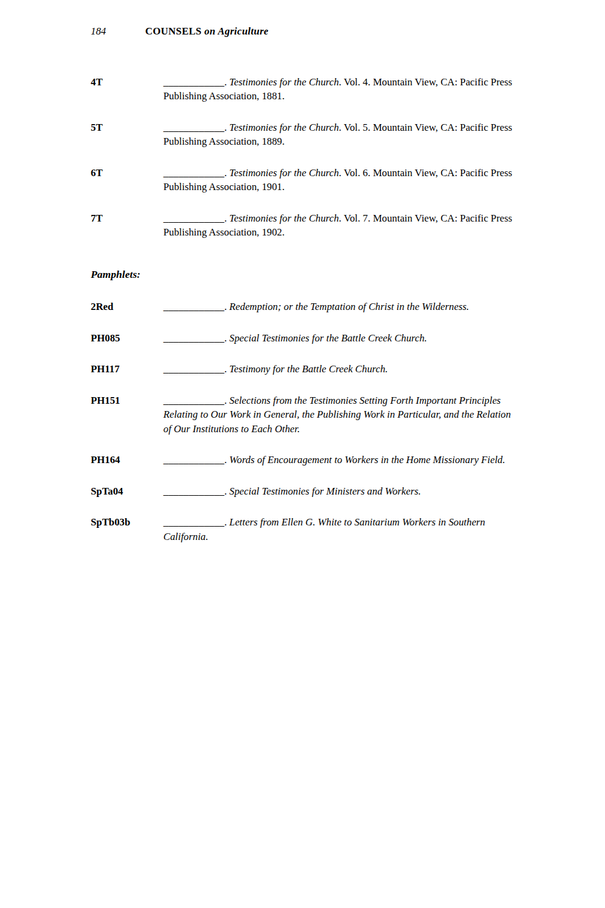184
COUNSELS on Agriculture
4T
____________. Testimonies for the Church. Vol. 4. Mountain View, CA: Pacific Press Publishing Association, 1881.
5T
____________. Testimonies for the Church. Vol. 5. Mountain View, CA: Pacific Press Publishing Association, 1889.
6T
____________. Testimonies for the Church. Vol. 6. Mountain View, CA: Pacific Press Publishing Association, 1901.
7T
____________. Testimonies for the Church. Vol. 7. Mountain View, CA: Pacific Press Publishing Association, 1902.
Pamphlets:
2Red
____________. Redemption; or the Temptation of Christ in the Wilderness.
PH085
____________. Special Testimonies for the Battle Creek Church.
PH117
____________. Testimony for the Battle Creek Church.
PH151
____________. Selections from the Testimonies Setting Forth Important Principles Relating to Our Work in General, the Publishing Work in Particular, and the Relation of Our Institutions to Each Other.
PH164
____________. Words of Encouragement to Workers in the Home Missionary Field.
SpTa04
____________. Special Testimonies for Ministers and Workers.
SpTb03b
____________. Letters from Ellen G. White to Sanitarium Workers in Southern California.